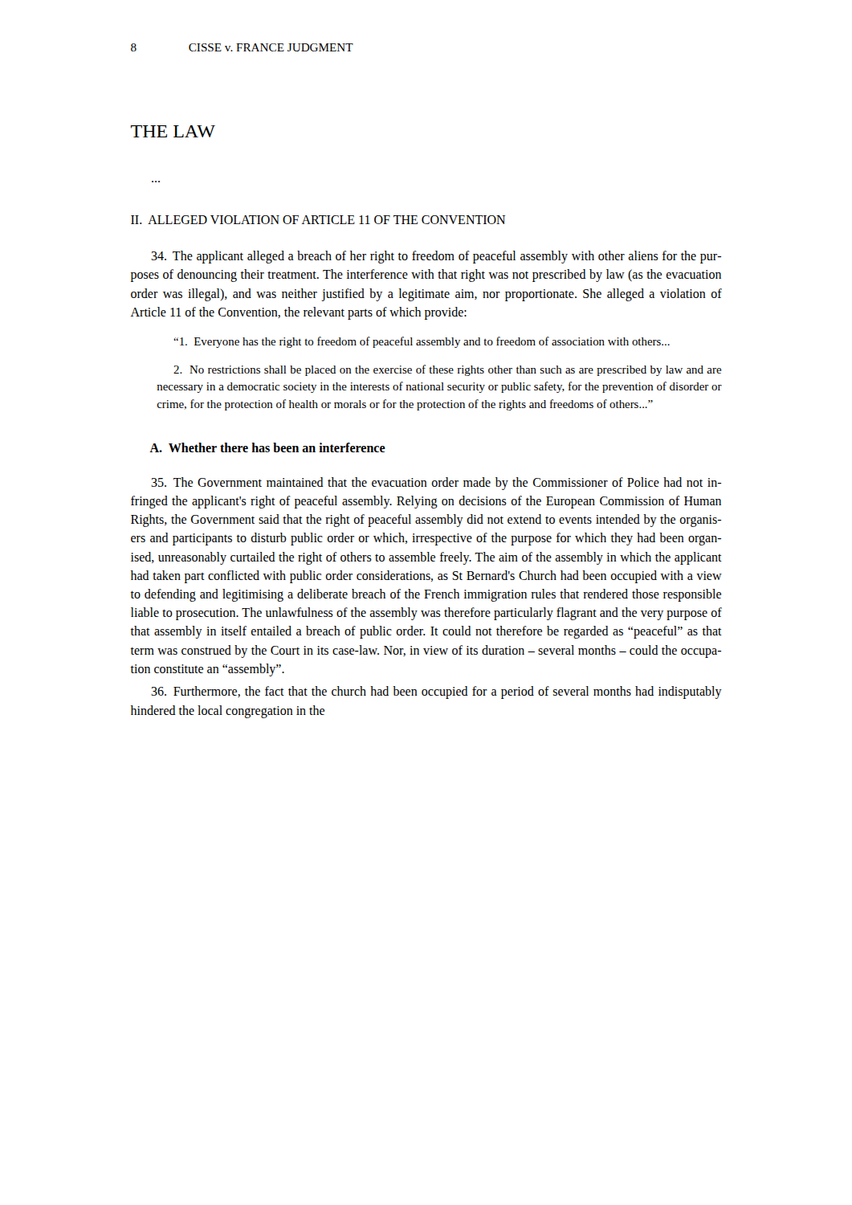8 CISSE v. FRANCE JUDGMENT
THE LAW
...
II. Alleged violation of Article 11 of the Convention
34. The applicant alleged a breach of her right to freedom of peaceful assembly with other aliens for the purposes of denouncing their treatment. The interference with that right was not prescribed by law (as the evacuation order was illegal), and was neither justified by a legitimate aim, nor proportionate. She alleged a violation of Article 11 of the Convention, the relevant parts of which provide:
“1. Everyone has the right to freedom of peaceful assembly and to freedom of association with others...
2. No restrictions shall be placed on the exercise of these rights other than such as are prescribed by law and are necessary in a democratic society in the interests of national security or public safety, for the prevention of disorder or crime, for the protection of health or morals or for the protection of the rights and freedoms of others...”
A. Whether there has been an interference
35. The Government maintained that the evacuation order made by the Commissioner of Police had not infringed the applicant's right of peaceful assembly. Relying on decisions of the European Commission of Human Rights, the Government said that the right of peaceful assembly did not extend to events intended by the organisers and participants to disturb public order or which, irrespective of the purpose for which they had been organised, unreasonably curtailed the right of others to assemble freely. The aim of the assembly in which the applicant had taken part conflicted with public order considerations, as St Bernard's Church had been occupied with a view to defending and legitimising a deliberate breach of the French immigration rules that rendered those responsible liable to prosecution. The unlawfulness of the assembly was therefore particularly flagrant and the very purpose of that assembly in itself entailed a breach of public order. It could not therefore be regarded as “peaceful” as that term was construed by the Court in its case-law. Nor, in view of its duration – several months – could the occupation constitute an “assembly”.
36. Furthermore, the fact that the church had been occupied for a period of several months had indisputably hindered the local congregation in the